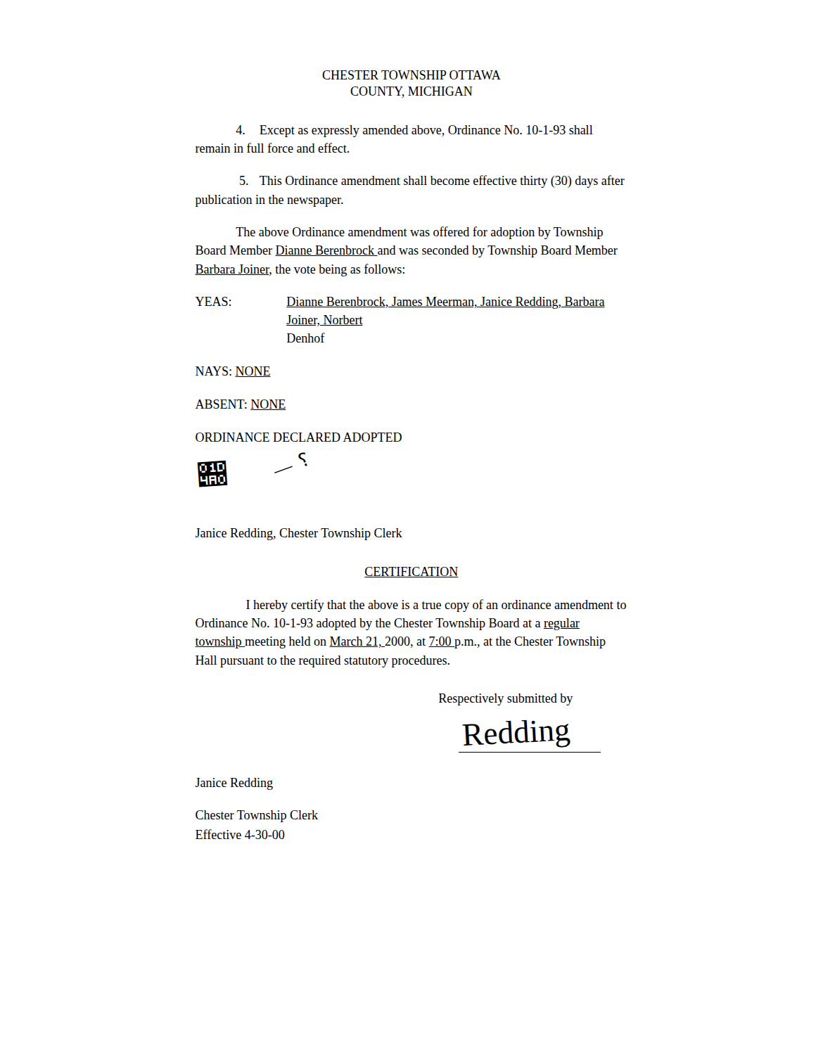CHESTER TOWNSHIP OTTAWA
COUNTY, MICHIGAN
4. Except as expressly amended above, Ordinance No. 10-1-93 shall remain in full force and effect.
5. This Ordinance amendment shall become effective thirty (30) days after publication in the newspaper.
The above Ordinance amendment was offered for adoption by Township Board Member Dianne Berenbrock and was seconded by Township Board Member Barbara Joiner, the vote being as follows:
YEAS:
Dianne Berenbrock, James Meerman, Janice Redding, Barbara Joiner, Norbert
Denhof
NAYS: NONE
ABSENT: NONE
ORDINANCE DECLARED ADOPTED
𝒠 —  ⸮
Janice Redding, Chester Township Clerk
CERTIFICATION
I hereby certify that the above is a true copy of an ordinance amendment to Ordinance No. 10-1-93 adopted by the Chester Township Board at a regular township meeting held on March 21, 2000, at 7:00 p.m., at the Chester Township Hall pursuant to the required statutory procedures.
Respectively submitted by
Redding
Janice Redding
Chester Township Clerk
Effective 4-30-00